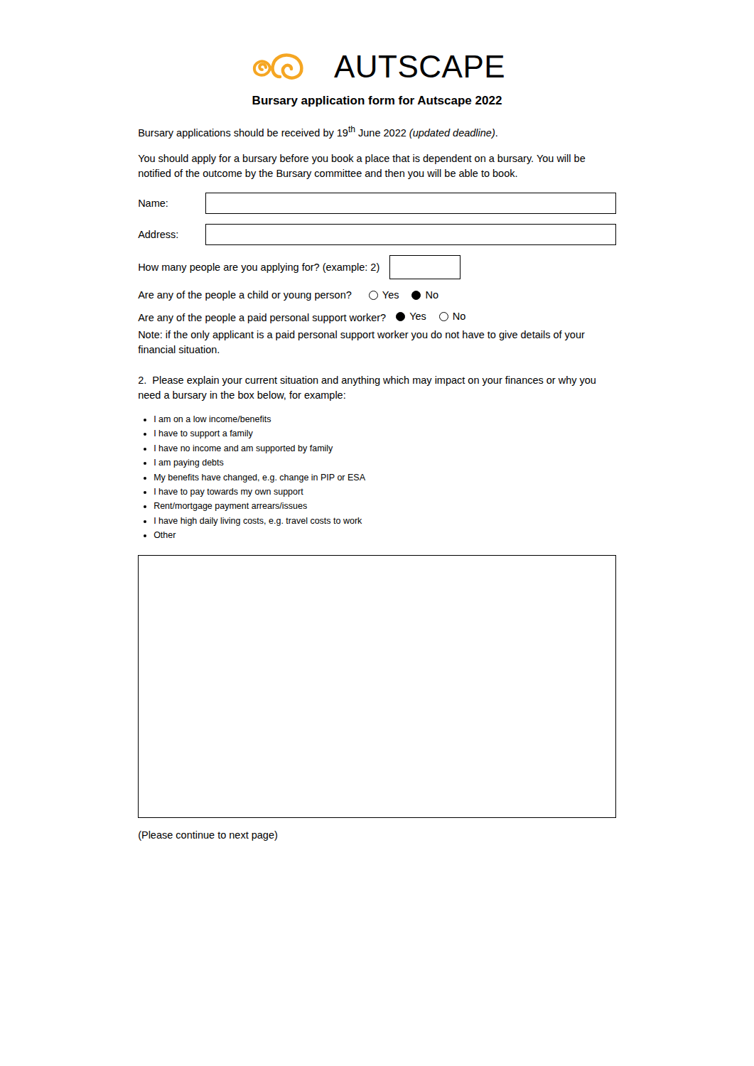AUTSCAPE
Bursary application form for Autscape 2022
Bursary applications should be received by 19th June 2022 (updated deadline).
You should apply for a bursary before you book a place that is dependent on a bursary. You will be notified of the outcome by the Bursary committee and then you will be able to book.
Name:
Address:
How many people are you applying for? (example: 2)
Are any of the people a child or young person? Yes No
Are any of the people a paid personal support worker? Yes No
Note: if the only applicant is a paid personal support worker you do not have to give details of your financial situation.
2. Please explain your current situation and anything which may impact on your finances or why you need a bursary in the box below, for example:
I am on a low income/benefits
I have to support a family
I have no income and am supported by family
I am paying debts
My benefits have changed, e.g. change in PIP or ESA
I have to pay towards my own support
Rent/mortgage payment arrears/issues
I have high daily living costs, e.g. travel costs to work
Other
(Please continue to next page)